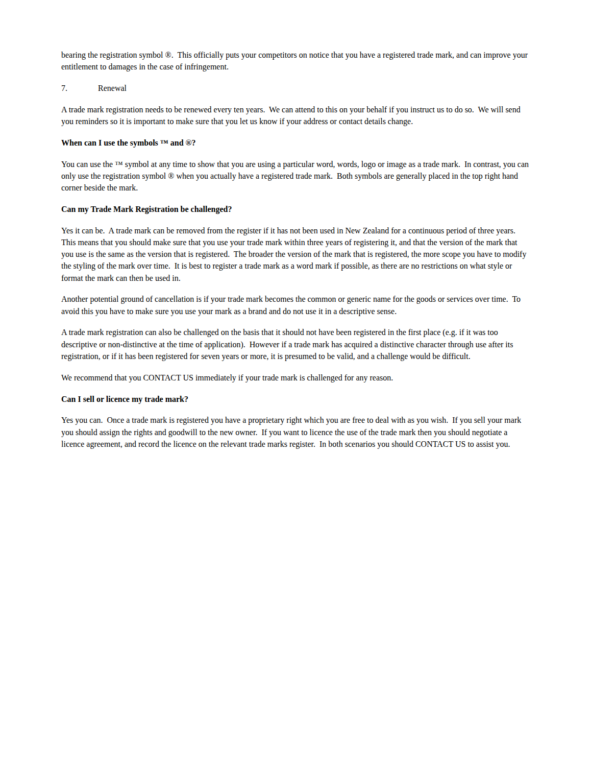bearing the registration symbol ®. This officially puts your competitors on notice that you have a registered trade mark, and can improve your entitlement to damages in the case of infringement.
7. Renewal
A trade mark registration needs to be renewed every ten years. We can attend to this on your behalf if you instruct us to do so. We will send you reminders so it is important to make sure that you let us know if your address or contact details change.
When can I use the symbols ™ and ®?
You can use the ™ symbol at any time to show that you are using a particular word, words, logo or image as a trade mark. In contrast, you can only use the registration symbol ® when you actually have a registered trade mark. Both symbols are generally placed in the top right hand corner beside the mark.
Can my Trade Mark Registration be challenged?
Yes it can be. A trade mark can be removed from the register if it has not been used in New Zealand for a continuous period of three years. This means that you should make sure that you use your trade mark within three years of registering it, and that the version of the mark that you use is the same as the version that is registered. The broader the version of the mark that is registered, the more scope you have to modify the styling of the mark over time. It is best to register a trade mark as a word mark if possible, as there are no restrictions on what style or format the mark can then be used in.
Another potential ground of cancellation is if your trade mark becomes the common or generic name for the goods or services over time. To avoid this you have to make sure you use your mark as a brand and do not use it in a descriptive sense.
A trade mark registration can also be challenged on the basis that it should not have been registered in the first place (e.g. if it was too descriptive or non-distinctive at the time of application). However if a trade mark has acquired a distinctive character through use after its registration, or if it has been registered for seven years or more, it is presumed to be valid, and a challenge would be difficult.
We recommend that you CONTACT US immediately if your trade mark is challenged for any reason.
Can I sell or licence my trade mark?
Yes you can. Once a trade mark is registered you have a proprietary right which you are free to deal with as you wish. If you sell your mark you should assign the rights and goodwill to the new owner. If you want to licence the use of the trade mark then you should negotiate a licence agreement, and record the licence on the relevant trade marks register. In both scenarios you should CONTACT US to assist you.